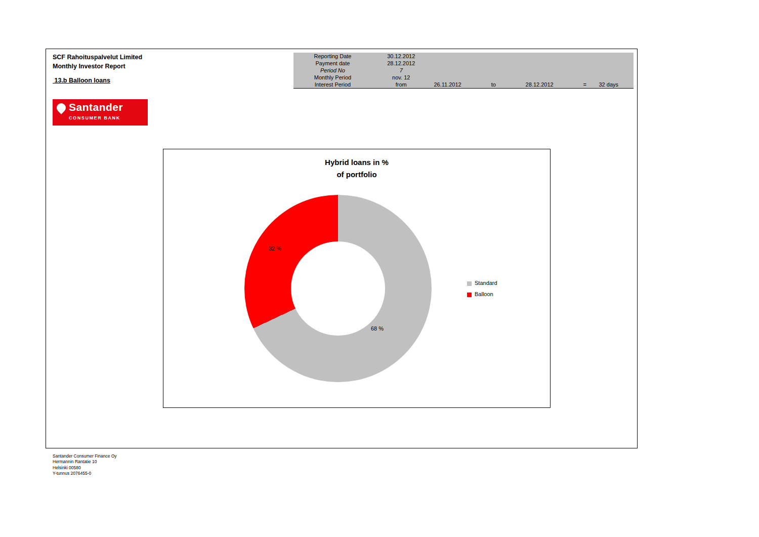SCF Rahoituspalvelut Limited
Monthly Investor Report
13.b Balloon loans
Santander CONSUMER BANK
| Reporting Date | 30.12.2012 | | | | |
| Payment date | 28.12.2012 | | | | |
| Period No | 7 | | | | |
| Monthly Period | nov. 12 | | | | |
| Interest Period | from | 26.11.2012 | to | 28.12.2012 | = 32 days |
Hybrid loans in %
of portfolio
32 %
68 %
Standard
Balloon
Santander Consumer Finance Oy
Hermannin Rantatie 10
Helsinki 00580
Y-tunnus 2076455-0